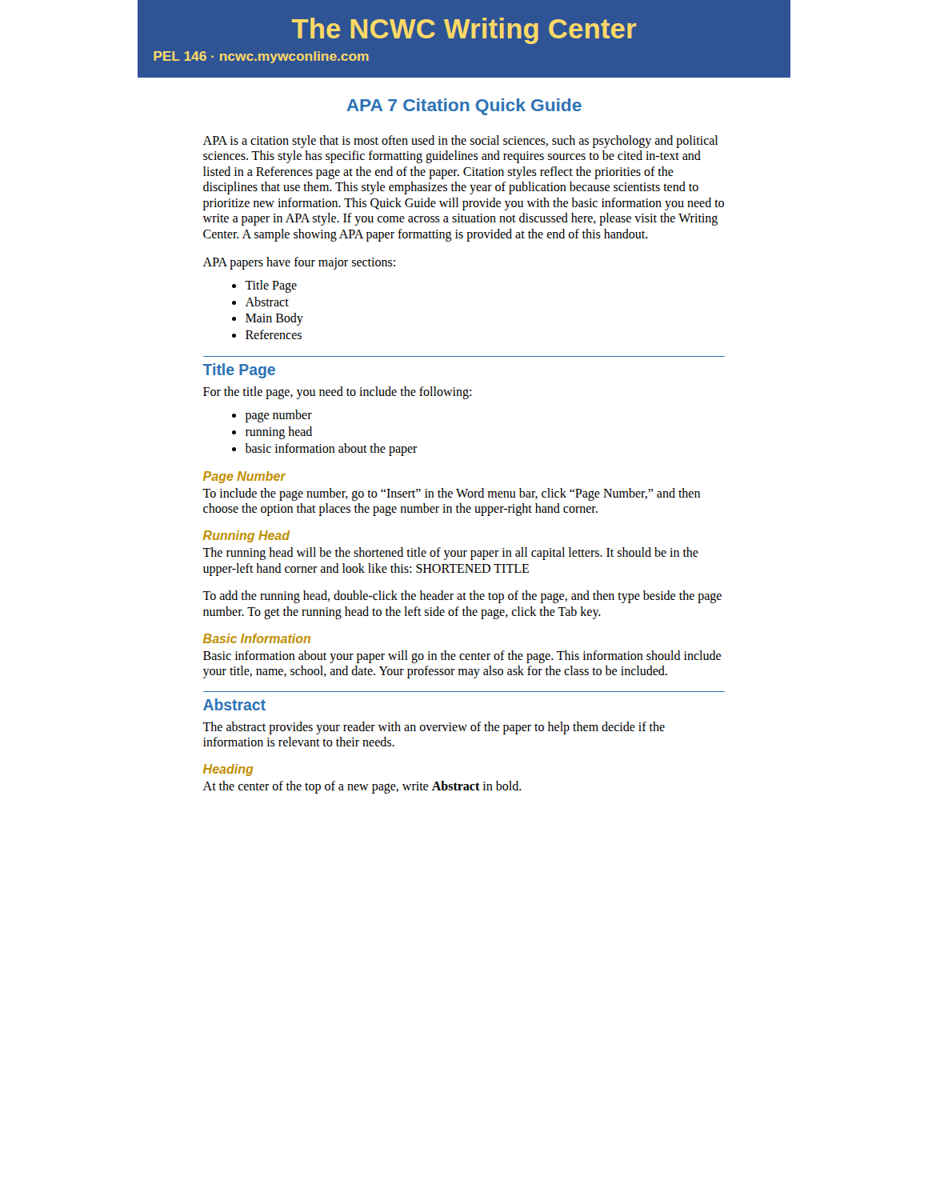The NCWC Writing Center
PEL 146 · ncwc.mywconline.com
APA 7 Citation Quick Guide
APA is a citation style that is most often used in the social sciences, such as psychology and political sciences. This style has specific formatting guidelines and requires sources to be cited in-text and listed in a References page at the end of the paper. Citation styles reflect the priorities of the disciplines that use them. This style emphasizes the year of publication because scientists tend to prioritize new information. This Quick Guide will provide you with the basic information you need to write a paper in APA style. If you come across a situation not discussed here, please visit the Writing Center. A sample showing APA paper formatting is provided at the end of this handout.
APA papers have four major sections:
Title Page
Abstract
Main Body
References
Title Page
For the title page, you need to include the following:
page number
running head
basic information about the paper
Page Number
To include the page number, go to “Insert” in the Word menu bar, click “Page Number,” and then choose the option that places the page number in the upper-right hand corner.
Running Head
The running head will be the shortened title of your paper in all capital letters. It should be in the upper-left hand corner and look like this: SHORTENED TITLE
To add the running head, double-click the header at the top of the page, and then type beside the page number. To get the running head to the left side of the page, click the Tab key.
Basic Information
Basic information about your paper will go in the center of the page. This information should include your title, name, school, and date. Your professor may also ask for the class to be included.
Abstract
The abstract provides your reader with an overview of the paper to help them decide if the information is relevant to their needs.
Heading
At the center of the top of a new page, write Abstract in bold.